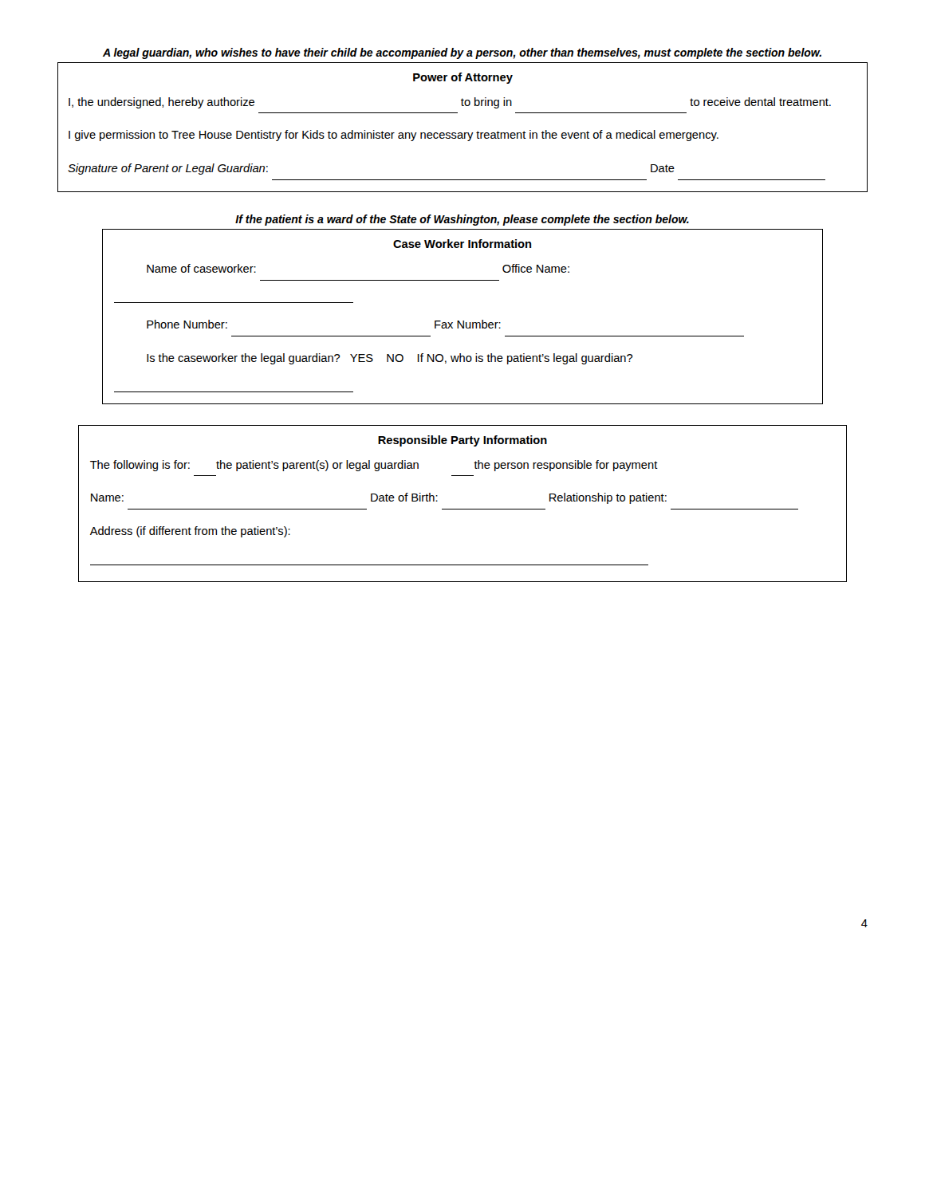A legal guardian, who wishes to have their child be accompanied by a person, other than themselves, must complete the section below.
Power of Attorney
I, the undersigned, hereby authorize to bring in to receive dental treatment.
I give permission to Tree House Dentistry for Kids to administer any necessary treatment in the event of a medical emergency.
Signature of Parent or Legal Guardian: Date
If the patient is a ward of the State of Washington, please complete the section below.
Case Worker Information
Name of caseworker: Office Name:
Phone Number: Fax Number:
Is the caseworker the legal guardian? YES NO If NO, who is the patient’s legal guardian?
Responsible Party Information
The following is for: the patient’s parent(s) or legal guardian the person responsible for payment
Name: Date of Birth: Relationship to patient:
Address (if different from the patient’s):
4